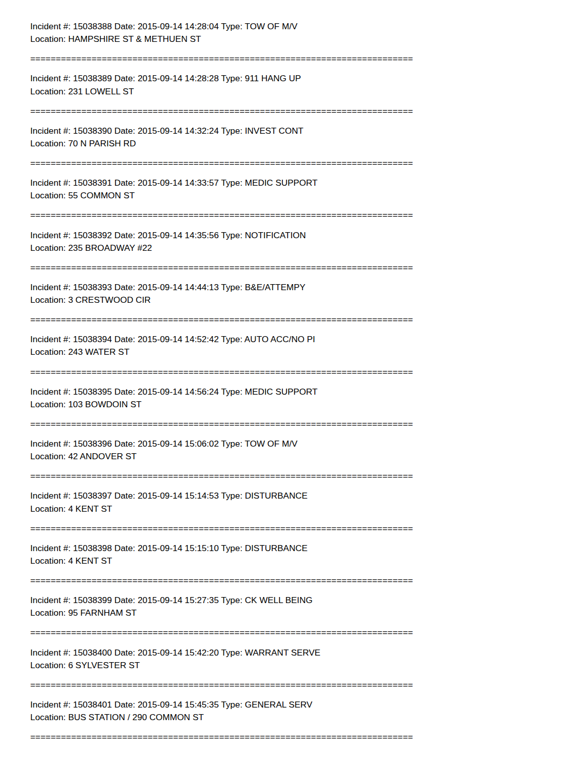Incident #: 15038388 Date: 2015-09-14 14:28:04 Type: TOW OF M/V
Location: HAMPSHIRE ST & METHUEN ST
===========================================================================
Incident #: 15038389 Date: 2015-09-14 14:28:28 Type: 911 HANG UP
Location: 231 LOWELL ST
===========================================================================
Incident #: 15038390 Date: 2015-09-14 14:32:24 Type: INVEST CONT
Location: 70 N PARISH RD
===========================================================================
Incident #: 15038391 Date: 2015-09-14 14:33:57 Type: MEDIC SUPPORT
Location: 55 COMMON ST
===========================================================================
Incident #: 15038392 Date: 2015-09-14 14:35:56 Type: NOTIFICATION
Location: 235 BROADWAY #22
===========================================================================
Incident #: 15038393 Date: 2015-09-14 14:44:13 Type: B&E/ATTEMPY
Location: 3 CRESTWOOD CIR
===========================================================================
Incident #: 15038394 Date: 2015-09-14 14:52:42 Type: AUTO ACC/NO PI
Location: 243 WATER ST
===========================================================================
Incident #: 15038395 Date: 2015-09-14 14:56:24 Type: MEDIC SUPPORT
Location: 103 BOWDOIN ST
===========================================================================
Incident #: 15038396 Date: 2015-09-14 15:06:02 Type: TOW OF M/V
Location: 42 ANDOVER ST
===========================================================================
Incident #: 15038397 Date: 2015-09-14 15:14:53 Type: DISTURBANCE
Location: 4 KENT ST
===========================================================================
Incident #: 15038398 Date: 2015-09-14 15:15:10 Type: DISTURBANCE
Location: 4 KENT ST
===========================================================================
Incident #: 15038399 Date: 2015-09-14 15:27:35 Type: CK WELL BEING
Location: 95 FARNHAM ST
===========================================================================
Incident #: 15038400 Date: 2015-09-14 15:42:20 Type: WARRANT SERVE
Location: 6 SYLVESTER ST
===========================================================================
Incident #: 15038401 Date: 2015-09-14 15:45:35 Type: GENERAL SERV
Location: BUS STATION / 290 COMMON ST
===========================================================================